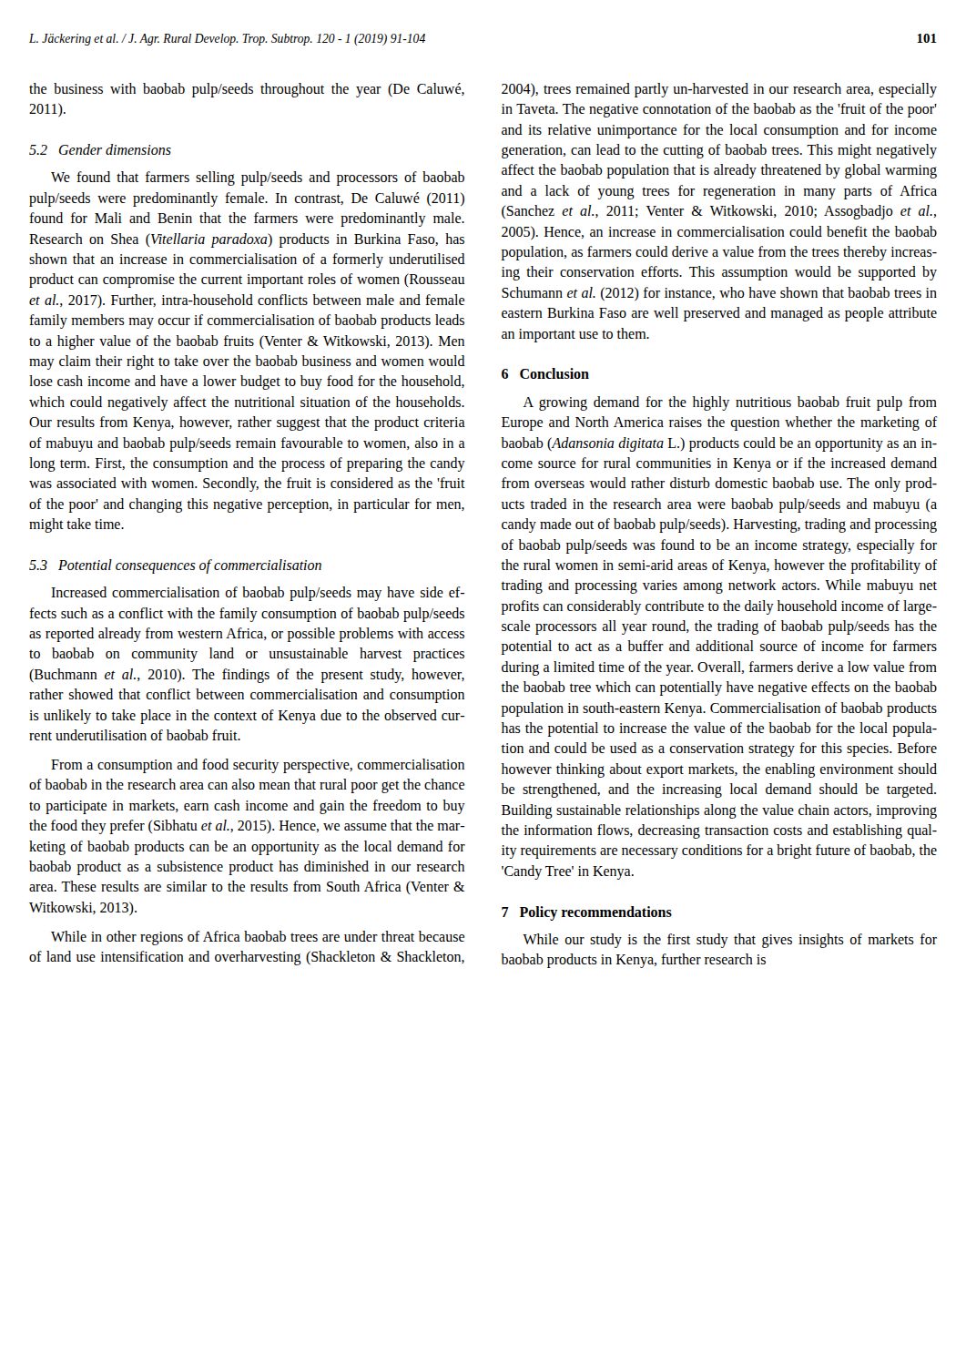L. Jäckering et al. / J. Agr. Rural Develop. Trop. Subtrop. 120 - 1 (2019) 91-104 101
the business with baobab pulp/seeds throughout the year (De Caluwé, 2011).
5.2 Gender dimensions
We found that farmers selling pulp/seeds and processors of baobab pulp/seeds were predominantly female. In contrast, De Caluwé (2011) found for Mali and Benin that the farmers were predominantly male. Research on Shea (Vitellaria paradoxa) products in Burkina Faso, has shown that an increase in commercialisation of a formerly underutilised product can compromise the current important roles of women (Rousseau et al., 2017). Further, intra-household conflicts between male and female family members may occur if commercialisation of baobab products leads to a higher value of the baobab fruits (Venter & Witkowski, 2013). Men may claim their right to take over the baobab business and women would lose cash income and have a lower budget to buy food for the household, which could negatively affect the nutritional situation of the households. Our results from Kenya, however, rather suggest that the product criteria of mabuyu and baobab pulp/seeds remain favourable to women, also in a long term. First, the consumption and the process of preparing the candy was associated with women. Secondly, the fruit is considered as the 'fruit of the poor' and changing this negative perception, in particular for men, might take time.
5.3 Potential consequences of commercialisation
Increased commercialisation of baobab pulp/seeds may have side effects such as a conflict with the family consumption of baobab pulp/seeds as reported already from western Africa, or possible problems with access to baobab on community land or unsustainable harvest practices (Buchmann et al., 2010). The findings of the present study, however, rather showed that conflict between commercialisation and consumption is unlikely to take place in the context of Kenya due to the observed current underutilisation of baobab fruit.
From a consumption and food security perspective, commercialisation of baobab in the research area can also mean that rural poor get the chance to participate in markets, earn cash income and gain the freedom to buy the food they prefer (Sibhatu et al., 2015). Hence, we assume that the marketing of baobab products can be an opportunity as the local demand for baobab product as a subsistence product has diminished in our research area. These results are similar to the results from South Africa (Venter & Witkowski, 2013).
While in other regions of Africa baobab trees are under threat because of land use intensification and overharvesting (Shackleton & Shackleton, 2004), trees remained partly un-harvested in our research area, especially in Taveta. The negative connotation of the baobab as the 'fruit of the poor' and its relative unimportance for the local consumption and for income generation, can lead to the cutting of baobab trees. This might negatively affect the baobab population that is already threatened by global warming and a lack of young trees for regeneration in many parts of Africa (Sanchez et al., 2011; Venter & Witkowski, 2010; Assogbadjo et al., 2005). Hence, an increase in commercialisation could benefit the baobab population, as farmers could derive a value from the trees thereby increasing their conservation efforts. This assumption would be supported by Schumann et al. (2012) for instance, who have shown that baobab trees in eastern Burkina Faso are well preserved and managed as people attribute an important use to them.
6 Conclusion
A growing demand for the highly nutritious baobab fruit pulp from Europe and North America raises the question whether the marketing of baobab (Adansonia digitata L.) products could be an opportunity as an income source for rural communities in Kenya or if the increased demand from overseas would rather disturb domestic baobab use. The only products traded in the research area were baobab pulp/seeds and mabuyu (a candy made out of baobab pulp/seeds). Harvesting, trading and processing of baobab pulp/seeds was found to be an income strategy, especially for the rural women in semi-arid areas of Kenya, however the profitability of trading and processing varies among network actors. While mabuyu net profits can considerably contribute to the daily household income of large-scale processors all year round, the trading of baobab pulp/seeds has the potential to act as a buffer and additional source of income for farmers during a limited time of the year. Overall, farmers derive a low value from the baobab tree which can potentially have negative effects on the baobab population in south-eastern Kenya. Commercialisation of baobab products has the potential to increase the value of the baobab for the local population and could be used as a conservation strategy for this species. Before however thinking about export markets, the enabling environment should be strengthened, and the increasing local demand should be targeted. Building sustainable relationships along the value chain actors, improving the information flows, decreasing transaction costs and establishing quality requirements are necessary conditions for a bright future of baobab, the 'Candy Tree' in Kenya.
7 Policy recommendations
While our study is the first study that gives insights of markets for baobab products in Kenya, further research is